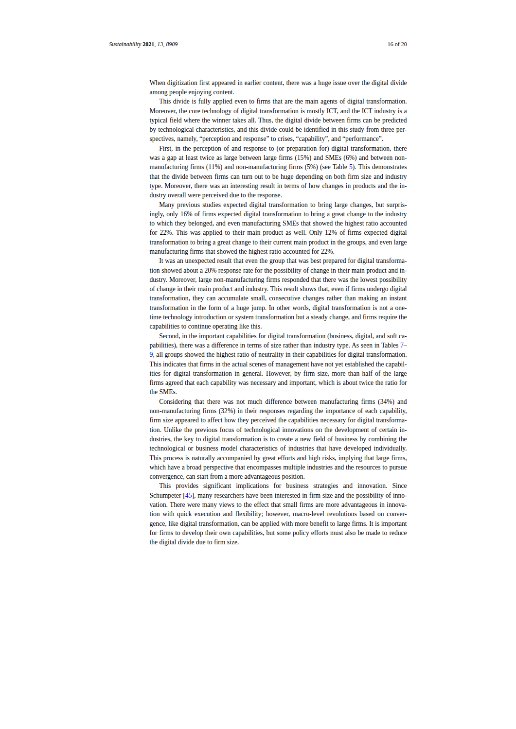Sustainability 2021, 13, 8909
16 of 20
When digitization first appeared in earlier content, there was a huge issue over the digital divide among people enjoying content.
This divide is fully applied even to firms that are the main agents of digital transformation. Moreover, the core technology of digital transformation is mostly ICT, and the ICT industry is a typical field where the winner takes all. Thus, the digital divide between firms can be predicted by technological characteristics, and this divide could be identified in this study from three perspectives, namely, “perception and response” to crises, “capability”, and “performance”.
First, in the perception of and response to (or preparation for) digital transformation, there was a gap at least twice as large between large firms (15%) and SMEs (6%) and between non-manufacturing firms (11%) and non-manufacturing firms (5%) (see Table 5). This demonstrates that the divide between firms can turn out to be huge depending on both firm size and industry type. Moreover, there was an interesting result in terms of how changes in products and the industry overall were perceived due to the response.
Many previous studies expected digital transformation to bring large changes, but surprisingly, only 16% of firms expected digital transformation to bring a great change to the industry to which they belonged, and even manufacturing SMEs that showed the highest ratio accounted for 22%. This was applied to their main product as well. Only 12% of firms expected digital transformation to bring a great change to their current main product in the groups, and even large manufacturing firms that showed the highest ratio accounted for 22%.
It was an unexpected result that even the group that was best prepared for digital transformation showed about a 20% response rate for the possibility of change in their main product and industry. Moreover, large non-manufacturing firms responded that there was the lowest possibility of change in their main product and industry. This result shows that, even if firms undergo digital transformation, they can accumulate small, consecutive changes rather than making an instant transformation in the form of a huge jump. In other words, digital transformation is not a one-time technology introduction or system transformation but a steady change, and firms require the capabilities to continue operating like this.
Second, in the important capabilities for digital transformation (business, digital, and soft capabilities), there was a difference in terms of size rather than industry type. As seen in Tables 7–9, all groups showed the highest ratio of neutrality in their capabilities for digital transformation. This indicates that firms in the actual scenes of management have not yet established the capabilities for digital transformation in general. However, by firm size, more than half of the large firms agreed that each capability was necessary and important, which is about twice the ratio for the SMEs.
Considering that there was not much difference between manufacturing firms (34%) and non-manufacturing firms (32%) in their responses regarding the importance of each capability, firm size appeared to affect how they perceived the capabilities necessary for digital transformation. Unlike the previous focus of technological innovations on the development of certain industries, the key to digital transformation is to create a new field of business by combining the technological or business model characteristics of industries that have developed individually. This process is naturally accompanied by great efforts and high risks, implying that large firms, which have a broad perspective that encompasses multiple industries and the resources to pursue convergence, can start from a more advantageous position.
This provides significant implications for business strategies and innovation. Since Schumpeter [45], many researchers have been interested in firm size and the possibility of innovation. There were many views to the effect that small firms are more advantageous in innovation with quick execution and flexibility; however, macro-level revolutions based on convergence, like digital transformation, can be applied with more benefit to large firms. It is important for firms to develop their own capabilities, but some policy efforts must also be made to reduce the digital divide due to firm size.